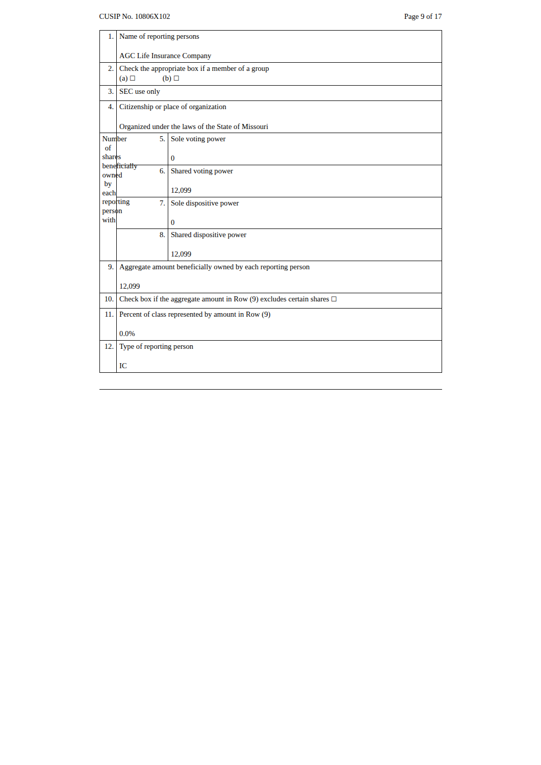CUSIP No. 10806X102
Page 9 of 17
| 1. | Name of reporting persons AGC Life Insurance Company |
| 2. | Check the appropriate box if a member of a group (a) ☐ (b) ☐ |
| 3. | SEC use only |
| 4. | Citizenship or place of organization Organized under the laws of the State of Missouri |
| Number of shares beneficially owned by each reporting person with | 5. | Sole voting power 0 |
| 6. | Shared voting power 12,099 |
| 7. | Sole dispositive power 0 |
| 8. | Shared dispositive power 12,099 |
| 9. | Aggregate amount beneficially owned by each reporting person 12,099 |
| 10. | Check box if the aggregate amount in Row (9) excludes certain shares ☐ |
| 11. | Percent of class represented by amount in Row (9) 0.0% |
| 12. | Type of reporting person IC |